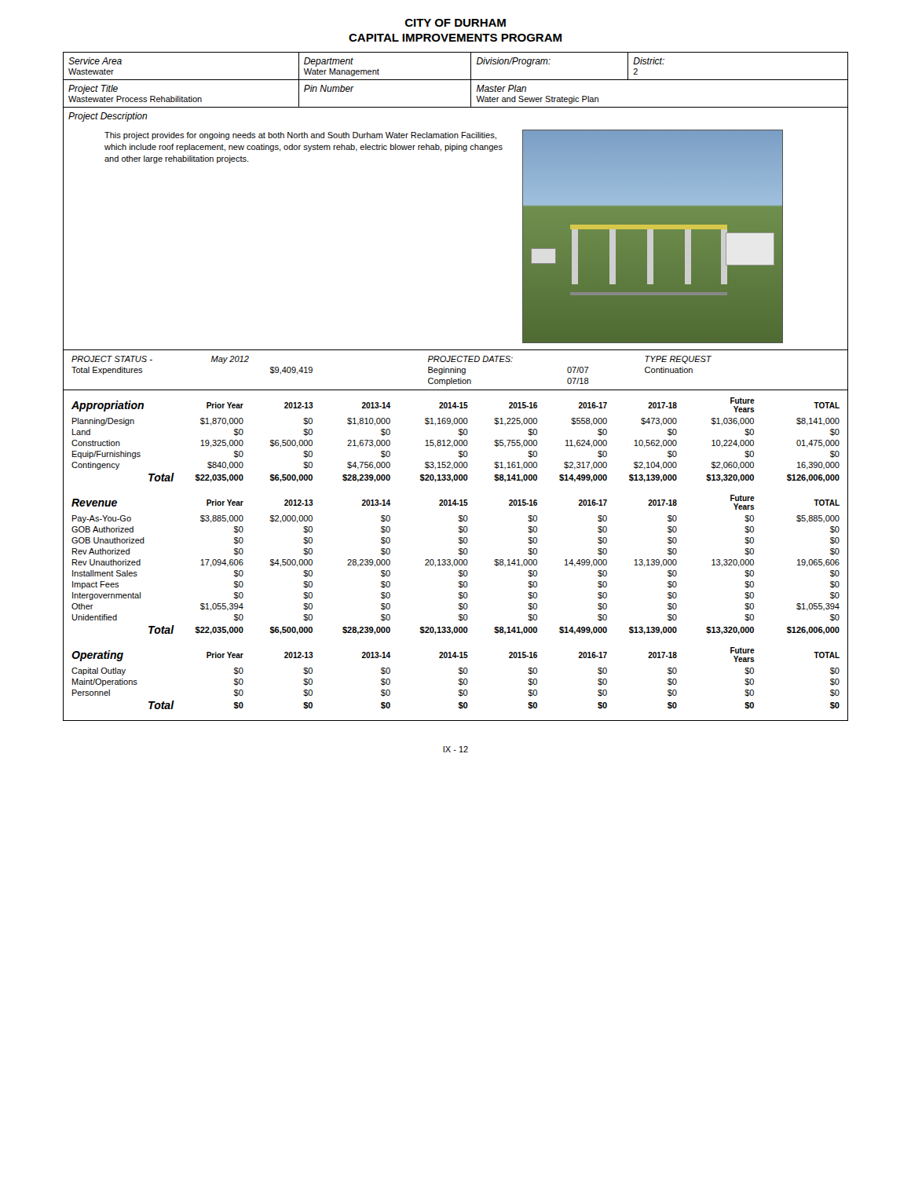CITY OF DURHAM
CAPITAL IMPROVEMENTS PROGRAM
| Service Area Wastewater | Department Water Management | Division/Program: | District: 2 |
| Project Title Wastewater Process Rehabilitation | Pin Number | Master Plan Water and Sewer Strategic Plan |
| Project Description / This project provides for ongoing needs at both North and South Durham Water Reclamation Facilities, which include roof replacement, new coatings, odor system rehab, electric blower rehab, piping changes and other large rehabilitation projects. / / |
| / PROJECT STATUS - / May 2012 / / PROJECTED DATES: / / TYPE REQUEST / / / Total Expenditures / $9,409,419 / / Beginning / 07/07 / Continuation / / / / / / Completion / 07/18 / / / |
| Appropriation | Prior Year | 2012-13 | 2013-14 | 2014-15 | 2015-16 | 2016-17 | 2017-18 | Future Years | TOTAL |
| --- | --- | --- | --- | --- | --- | --- | --- | --- | --- |
| Planning/Design | $1,870,000 | $0 | $1,810,000 | $1,169,000 | $1,225,000 | $558,000 | $473,000 | $1,036,000 | $8,141,000 |
| Land | $0 | $0 | $0 | $0 | $0 | $0 | $0 | $0 | $0 |
| Construction | 19,325,000 | $6,500,000 | 21,673,000 | 15,812,000 | $5,755,000 | 11,624,000 | 10,562,000 | 10,224,000 | 01,475,000 |
| Equip/Furnishings | $0 | $0 | $0 | $0 | $0 | $0 | $0 | $0 | $0 |
| Contingency | $840,000 | $0 | $4,756,000 | $3,152,000 | $1,161,000 | $2,317,000 | $2,104,000 | $2,060,000 | 16,390,000 |
| Total | $22,035,000 | $6,500,000 | $28,239,000 | $20,133,000 | $8,141,000 | $14,499,000 | $13,139,000 | $13,320,000 | $126,006,000 |
| Revenue | Prior Year | 2012-13 | 2013-14 | 2014-15 | 2015-16 | 2016-17 | 2017-18 | Future Years | TOTAL |
| --- | --- | --- | --- | --- | --- | --- | --- | --- | --- |
| Pay-As-You-Go | $3,885,000 | $2,000,000 | $0 | $0 | $0 | $0 | $0 | $0 | $5,885,000 |
| GOB Authorized | $0 | $0 | $0 | $0 | $0 | $0 | $0 | $0 | $0 |
| GOB Unauthorized | $0 | $0 | $0 | $0 | $0 | $0 | $0 | $0 | $0 |
| Rev Authorized | $0 | $0 | $0 | $0 | $0 | $0 | $0 | $0 | $0 |
| Rev Unauthorized | 17,094,606 | $4,500,000 | 28,239,000 | 20,133,000 | $8,141,000 | 14,499,000 | 13,139,000 | 13,320,000 | 19,065,606 |
| Installment Sales | $0 | $0 | $0 | $0 | $0 | $0 | $0 | $0 | $0 |
| Impact Fees | $0 | $0 | $0 | $0 | $0 | $0 | $0 | $0 | $0 |
| Intergovernmental | $0 | $0 | $0 | $0 | $0 | $0 | $0 | $0 | $0 |
| Other | $1,055,394 | $0 | $0 | $0 | $0 | $0 | $0 | $0 | $1,055,394 |
| Unidentified | $0 | $0 | $0 | $0 | $0 | $0 | $0 | $0 | $0 |
| Total | $22,035,000 | $6,500,000 | $28,239,000 | $20,133,000 | $8,141,000 | $14,499,000 | $13,139,000 | $13,320,000 | $126,006,000 |
| Operating | Prior Year | 2012-13 | 2013-14 | 2014-15 | 2015-16 | 2016-17 | 2017-18 | Future Years | TOTAL |
| --- | --- | --- | --- | --- | --- | --- | --- | --- | --- |
| Capital Outlay | $0 | $0 | $0 | $0 | $0 | $0 | $0 | $0 | $0 |
| Maint/Operations | $0 | $0 | $0 | $0 | $0 | $0 | $0 | $0 | $0 |
| Personnel | $0 | $0 | $0 | $0 | $0 | $0 | $0 | $0 | $0 |
| Total | $0 | $0 | $0 | $0 | $0 | $0 | $0 | $0 | $0 |
IX - 12